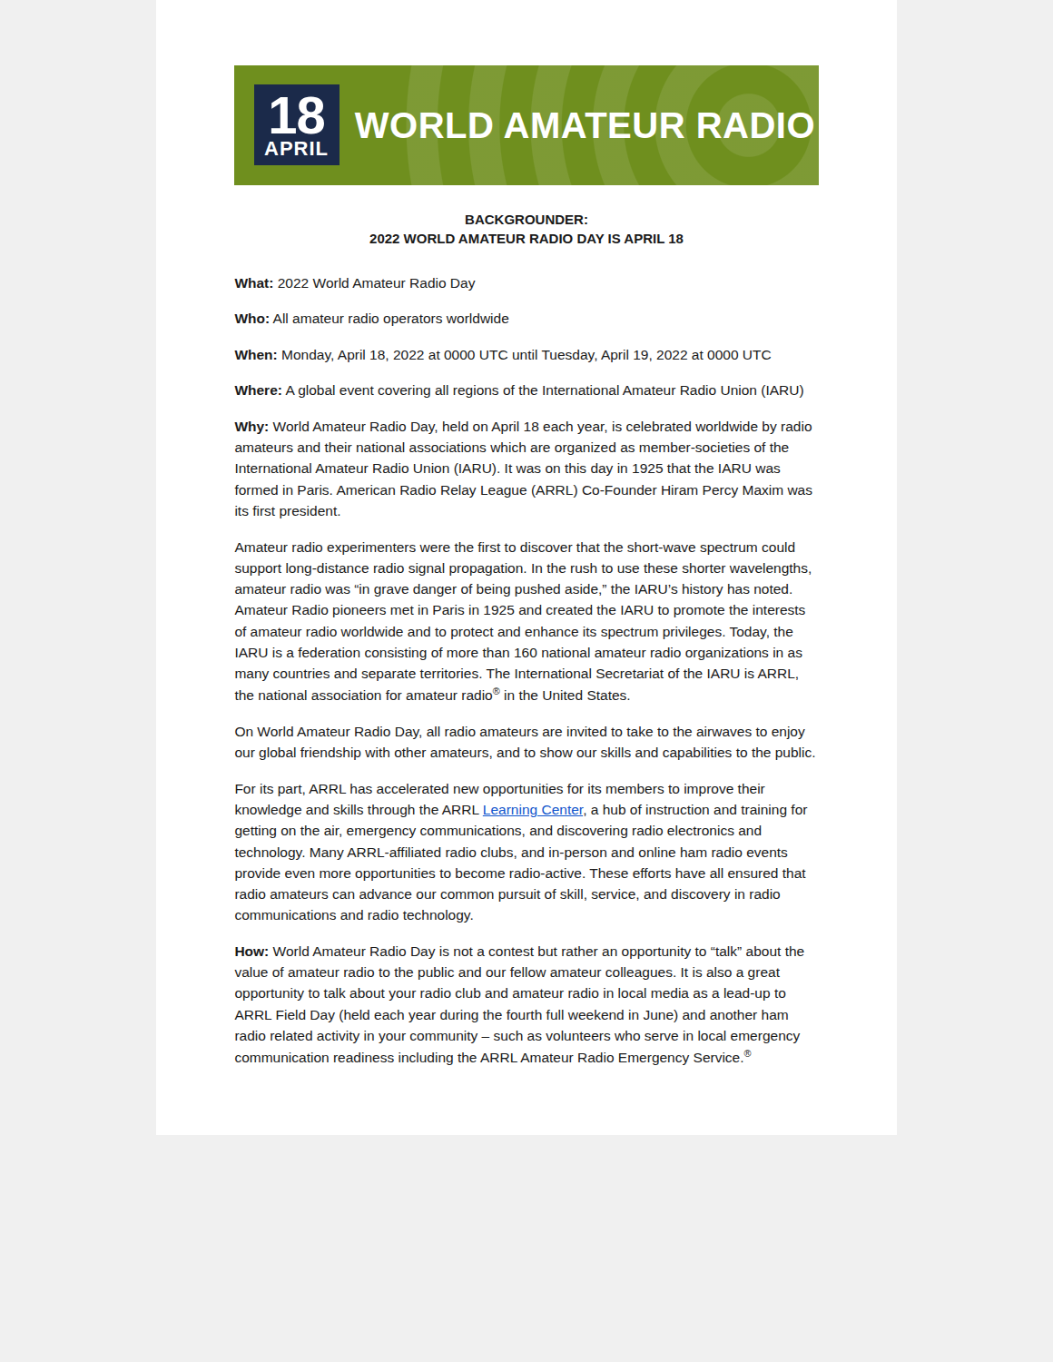18 APRIL
WORLD AMATEUR RADIO DAY
A R R L
BACKGROUNDER:
2022 WORLD AMATEUR RADIO DAY IS APRIL 18
What: 2022 World Amateur Radio Day
Who: All amateur radio operators worldwide
When: Monday, April 18, 2022 at 0000 UTC until Tuesday, April 19, 2022 at 0000 UTC
Where: A global event covering all regions of the International Amateur Radio Union (IARU)
Why: World Amateur Radio Day, held on April 18 each year, is celebrated worldwide by radio amateurs and their national associations which are organized as member-societies of the International Amateur Radio Union (IARU). It was on this day in 1925 that the IARU was formed in Paris. American Radio Relay League (ARRL) Co-Founder Hiram Percy Maxim was its first president.
Amateur radio experimenters were the first to discover that the short-wave spectrum could support long-distance radio signal propagation. In the rush to use these shorter wavelengths, amateur radio was “in grave danger of being pushed aside,” the IARU’s history has noted. Amateur Radio pioneers met in Paris in 1925 and created the IARU to promote the interests of amateur radio worldwide and to protect and enhance its spectrum privileges. Today, the IARU is a federation consisting of more than 160 national amateur radio organizations in as many countries and separate territories. The International Secretariat of the IARU is ARRL, the national association for amateur radio® in the United States.
On World Amateur Radio Day, all radio amateurs are invited to take to the airwaves to enjoy our global friendship with other amateurs, and to show our skills and capabilities to the public.
For its part, ARRL has accelerated new opportunities for its members to improve their knowledge and skills through the ARRL Learning Center, a hub of instruction and training for getting on the air, emergency communications, and discovering radio electronics and technology. Many ARRL-affiliated radio clubs, and in-person and online ham radio events provide even more opportunities to become radio-active. These efforts have all ensured that radio amateurs can advance our common pursuit of skill, service, and discovery in radio communications and radio technology.
How: World Amateur Radio Day is not a contest but rather an opportunity to “talk” about the value of amateur radio to the public and our fellow amateur colleagues. It is also a great opportunity to talk about your radio club and amateur radio in local media as a lead-up to ARRL Field Day (held each year during the fourth full weekend in June) and another ham radio related activity in your community – such as volunteers who serve in local emergency communication readiness including the ARRL Amateur Radio Emergency Service.®